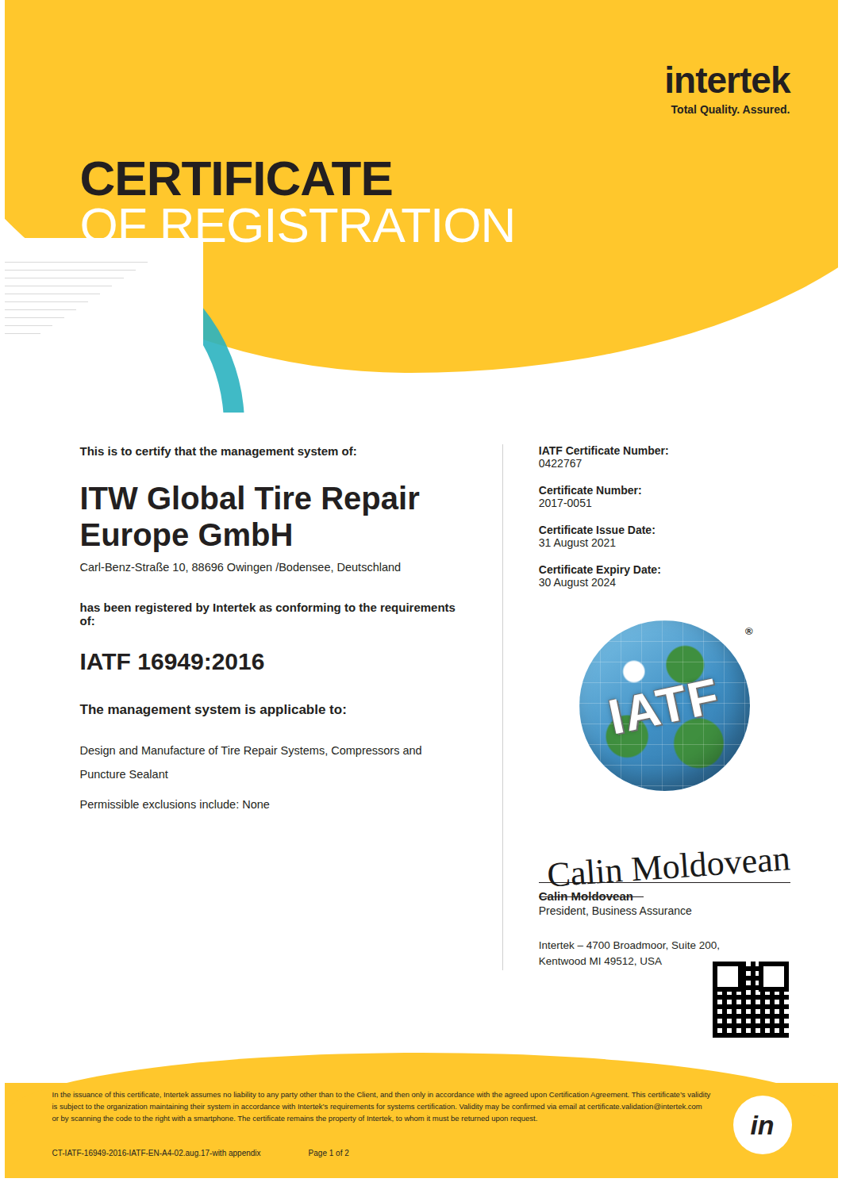intertek
Total Quality. Assured.
CERTIFICATE
OF REGISTRATION
This is to certify that the management system of:
ITW Global Tire Repair
Europe GmbH
Carl-Benz-Straße 10, 88696 Owingen /Bodensee, Deutschland
has been registered by Intertek as conforming to the requirements of:
IATF 16949:2016
The management system is applicable to:
Design and Manufacture of Tire Repair Systems, Compressors and
Puncture Sealant
Permissible exclusions include: None
IATF Certificate Number: 0422767
Certificate Number: 2017-0051
Certificate Issue Date: 31 August 2021
Certificate Expiry Date: 30 August 2024
IATF
®
Calin Moldovean
Calin Moldovean
President, Business Assurance
Intertek – 4700 Broadmoor, Suite 200,
Kentwood MI 49512, USA
In the issuance of this certificate, Intertek assumes no liability to any party other than to the Client, and then only in accordance with the agreed upon Certification Agreement. This certificate’s validity is subject to the organization maintaining their system in accordance with Intertek’s requirements for systems certification. Validity may be confirmed via email at certificate.validation@intertek.com or by scanning the code to the right with a smartphone. The certificate remains the property of Intertek, to whom it must be returned upon request.
CT-IATF-16949-2016-IATF-EN-A4-02.aug.17-with appendix Page 1 of 2
in